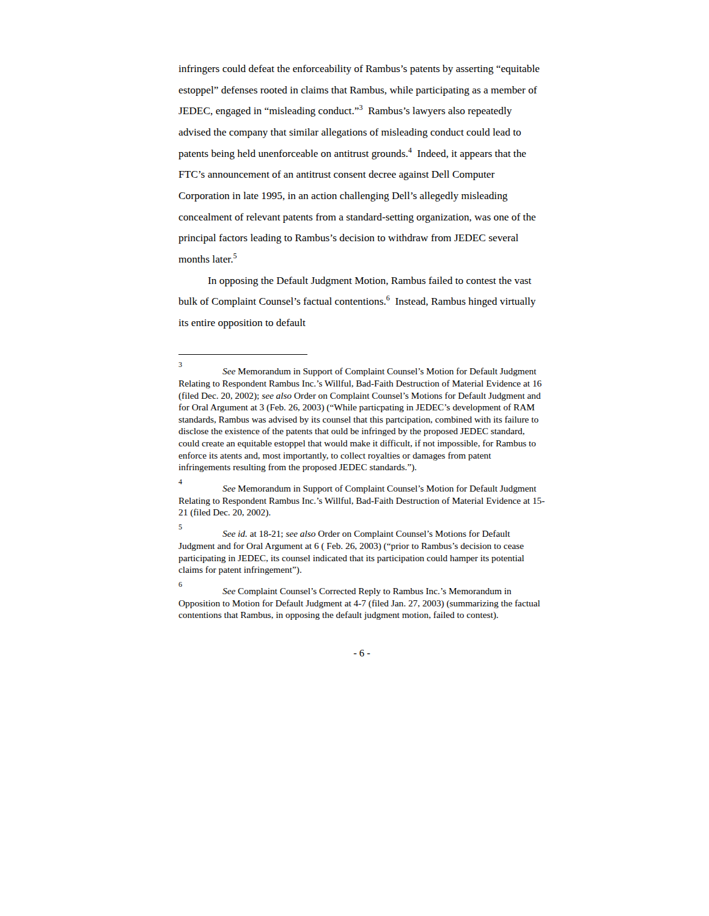infringers could defeat the enforceability of Rambus’s patents by asserting “equitable estoppel” defenses rooted in claims that Rambus, while participating as a member of JEDEC, engaged in “misleading conduct.”3 Rambus’s lawyers also repeatedly advised the company that similar allegations of misleading conduct could lead to patents being held unenforceable on antitrust grounds.4 Indeed, it appears that the FTC’s announcement of an antitrust consent decree against Dell Computer Corporation in late 1995, in an action challenging Dell’s allegedly misleading concealment of relevant patents from a standard-setting organization, was one of the principal factors leading to Rambus’s decision to withdraw from JEDEC several months later.5
In opposing the Default Judgment Motion, Rambus failed to contest the vast bulk of Complaint Counsel’s factual contentions.6 Instead, Rambus hinged virtually its entire opposition to default
3 See Memorandum in Support of Complaint Counsel’s Motion for Default Judgment Relating to Respondent Rambus Inc.’s Willful, Bad-Faith Destruction of Material Evidence at 16 (filed Dec. 20, 2002); see also Order on Complaint Counsel’s Motions for Default Judgment and for Oral Argument at 3 (Feb. 26, 2003) (“While particpating in JEDEC’s development of RAM standards, Rambus was advised by its counsel that this partcipation, combined with its failure to disclose the existence of the patents that ould be infringed by the proposed JEDEC standard, could create an equitable estoppel that would make it difficult, if not impossible, for Rambus to enforce its atents and, most importantly, to collect royalties or damages from patent infringements resulting from the proposed JEDEC standards.”).
4 See Memorandum in Support of Complaint Counsel’s Motion for Default Judgment Relating to Respondent Rambus Inc.’s Willful, Bad-Faith Destruction of Material Evidence at 15-21 (filed Dec. 20, 2002).
5 See id. at 18-21; see also Order on Complaint Counsel’s Motions for Default Judgment and for Oral Argument at 6 ( Feb. 26, 2003) (“prior to Rambus’s decision to cease participating in JEDEC, its counsel indicated that its participation could hamper its potential claims for patent infringement”).
6 See Complaint Counsel’s Corrected Reply to Rambus Inc.’s Memorandum in Opposition to Motion for Default Judgment at 4-7 (filed Jan. 27, 2003) (summarizing the factual contentions that Rambus, in opposing the default judgment motion, failed to contest).
- 6 -